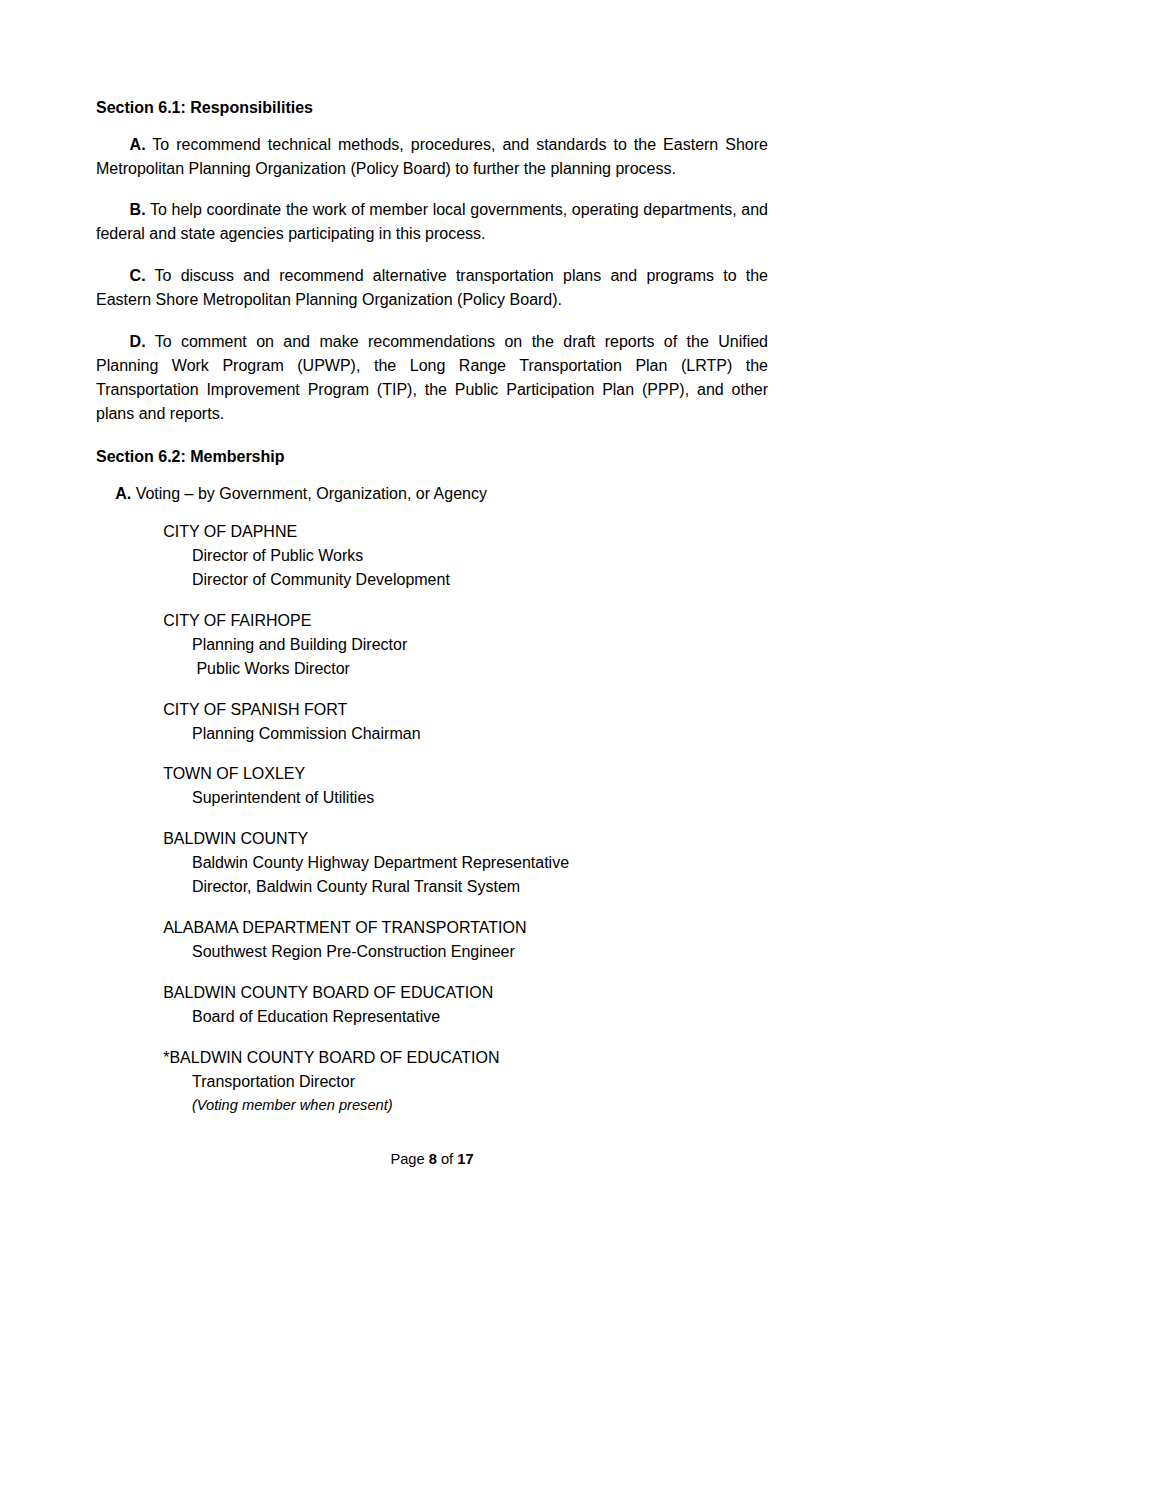Section 6.1: Responsibilities
A. To recommend technical methods, procedures, and standards to the Eastern Shore Metropolitan Planning Organization (Policy Board) to further the planning process.
B. To help coordinate the work of member local governments, operating departments, and federal and state agencies participating in this process.
C. To discuss and recommend alternative transportation plans and programs to the Eastern Shore Metropolitan Planning Organization (Policy Board).
D. To comment on and make recommendations on the draft reports of the Unified Planning Work Program (UPWP), the Long Range Transportation Plan (LRTP) the Transportation Improvement Program (TIP), the Public Participation Plan (PPP), and other plans and reports.
Section 6.2: Membership
A. Voting – by Government, Organization, or Agency
CITY OF DAPHNE
Director of Public Works
Director of Community Development
CITY OF FAIRHOPE
Planning and Building Director
Public Works Director
CITY OF SPANISH FORT
Planning Commission Chairman
TOWN OF LOXLEY
Superintendent of Utilities
BALDWIN COUNTY
Baldwin County Highway Department Representative
Director, Baldwin County Rural Transit System
ALABAMA DEPARTMENT OF TRANSPORTATION
Southwest Region Pre-Construction Engineer
BALDWIN COUNTY BOARD OF EDUCATION
Board of Education Representative
*BALDWIN COUNTY BOARD OF EDUCATION
Transportation Director
(Voting member when present)
Page 8 of 17